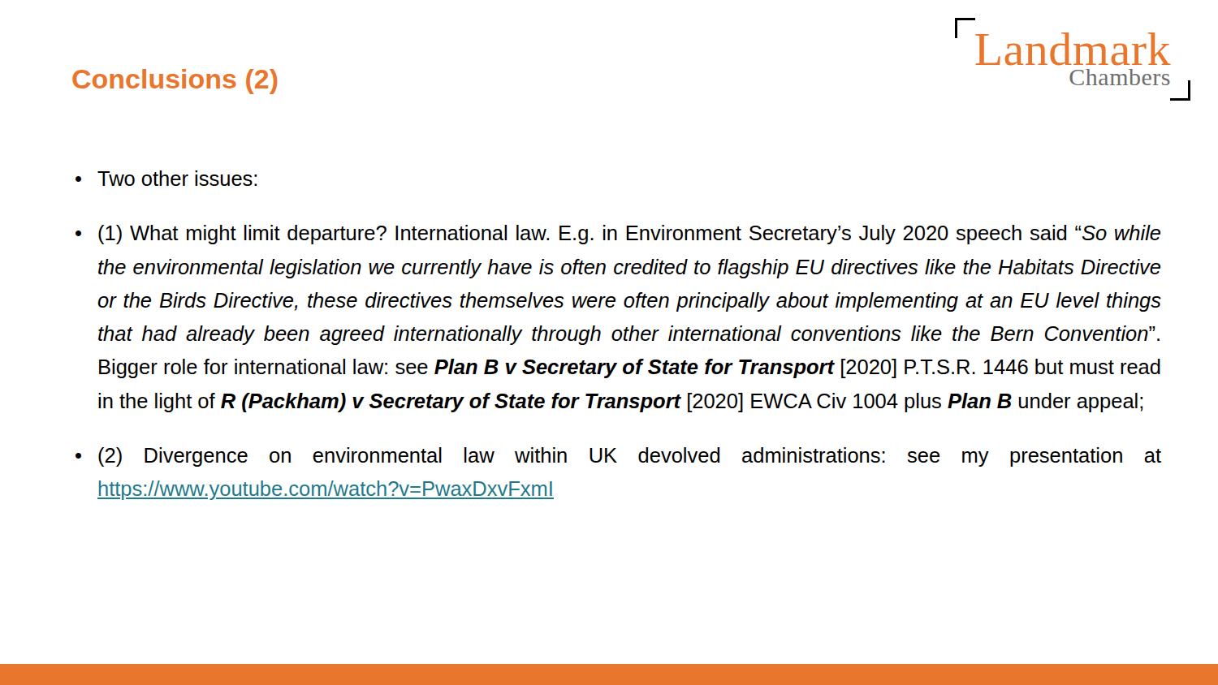Landmark
Chambers
Conclusions (2)
Two other issues:
(1) What might limit departure? International law. E.g. in Environment Secretary’s July 2020 speech said “So while the environmental legislation we currently have is often credited to flagship EU directives like the Habitats Directive or the Birds Directive, these directives themselves were often principally about implementing at an EU level things that had already been agreed internationally through other international conventions like the Bern Convention”. Bigger role for international law: see Plan B v Secretary of State for Transport [2020] P.T.S.R. 1446 but must read in the light of R (Packham) v Secretary of State for Transport [2020] EWCA Civ 1004 plus Plan B under appeal;
(2) Divergence on environmental law within UK devolved administrations: see my presentation at https://www.youtube.com/watch?v=PwaxDxvFxmI